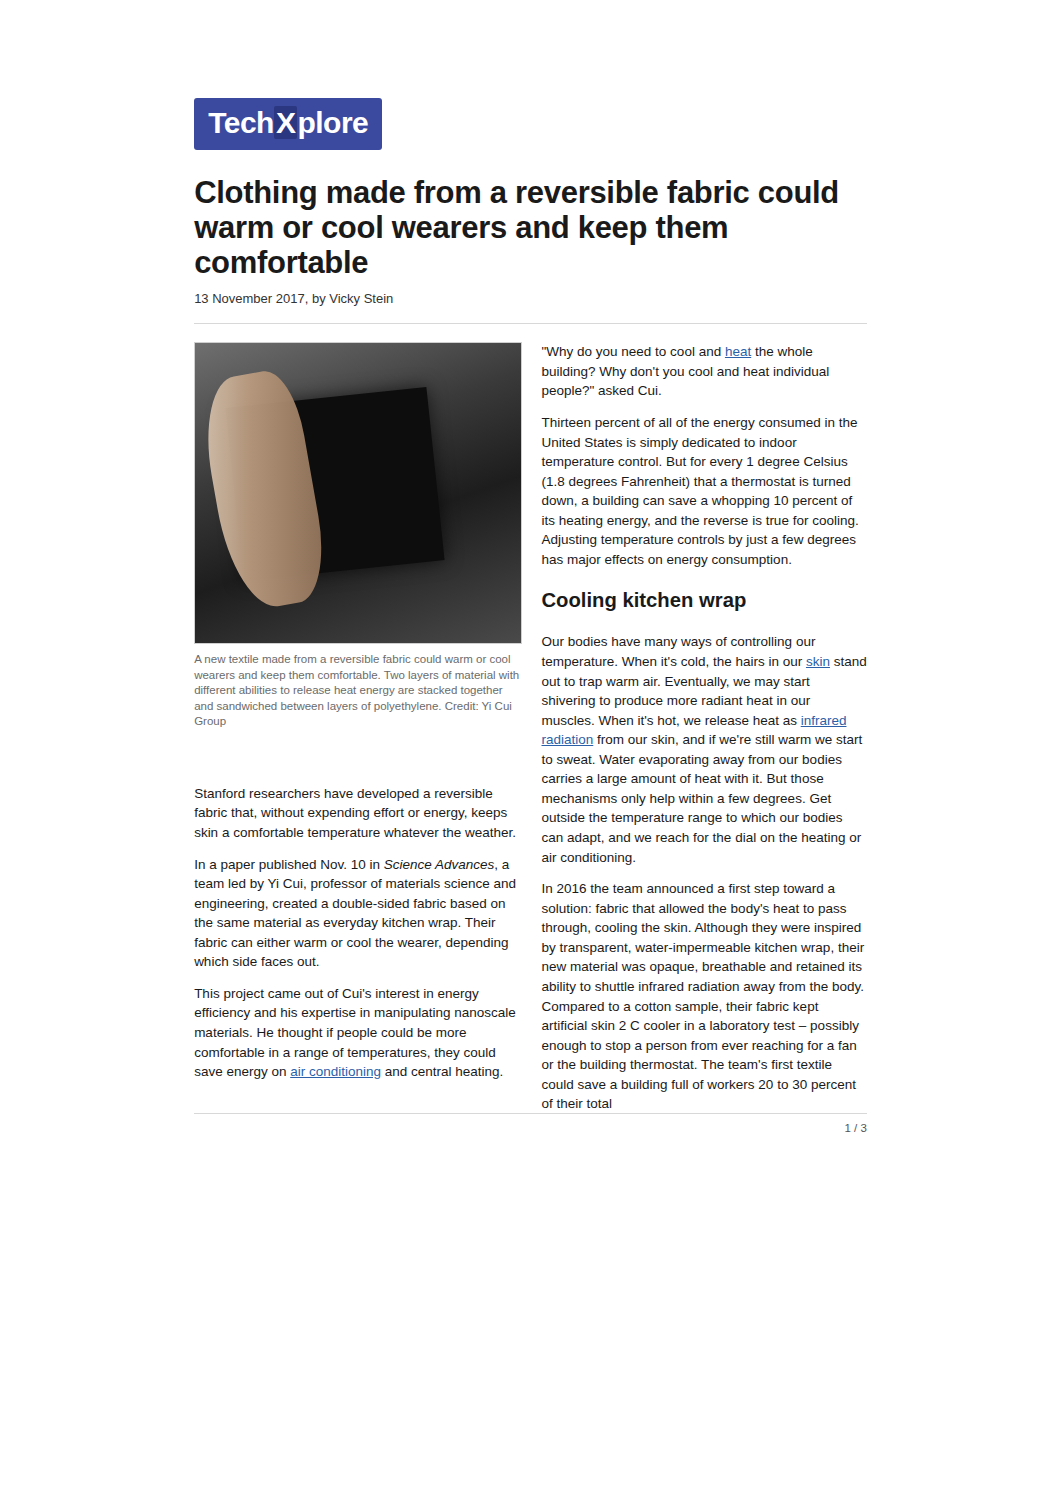TechXplore
Clothing made from a reversible fabric could warm or cool wearers and keep them comfortable
13 November 2017, by Vicky Stein
A new textile made from a reversible fabric could warm or cool wearers and keep them comfortable. Two layers of material with different abilities to release heat energy are stacked together and sandwiched between layers of polyethylene. Credit: Yi Cui Group
Stanford researchers have developed a reversible fabric that, without expending effort or energy, keeps skin a comfortable temperature whatever the weather.
In a paper published Nov. 10 in Science Advances, a team led by Yi Cui, professor of materials science and engineering, created a double-sided fabric based on the same material as everyday kitchen wrap. Their fabric can either warm or cool the wearer, depending which side faces out.
This project came out of Cui's interest in energy efficiency and his expertise in manipulating nanoscale materials. He thought if people could be more comfortable in a range of temperatures, they could save energy on air conditioning and central heating.
"Why do you need to cool and heat the whole building? Why don't you cool and heat individual people?" asked Cui.
Thirteen percent of all of the energy consumed in the United States is simply dedicated to indoor temperature control. But for every 1 degree Celsius (1.8 degrees Fahrenheit) that a thermostat is turned down, a building can save a whopping 10 percent of its heating energy, and the reverse is true for cooling. Adjusting temperature controls by just a few degrees has major effects on energy consumption.
Cooling kitchen wrap
Our bodies have many ways of controlling our temperature. When it's cold, the hairs in our skin stand out to trap warm air. Eventually, we may start shivering to produce more radiant heat in our muscles. When it's hot, we release heat as infrared radiation from our skin, and if we're still warm we start to sweat. Water evaporating away from our bodies carries a large amount of heat with it. But those mechanisms only help within a few degrees. Get outside the temperature range to which our bodies can adapt, and we reach for the dial on the heating or air conditioning.
In 2016 the team announced a first step toward a solution: fabric that allowed the body's heat to pass through, cooling the skin. Although they were inspired by transparent, water-impermeable kitchen wrap, their new material was opaque, breathable and retained its ability to shuttle infrared radiation away from the body. Compared to a cotton sample, their fabric kept artificial skin 2 C cooler in a laboratory test – possibly enough to stop a person from ever reaching for a fan or the building thermostat. The team's first textile could save a building full of workers 20 to 30 percent of their total
1 / 3